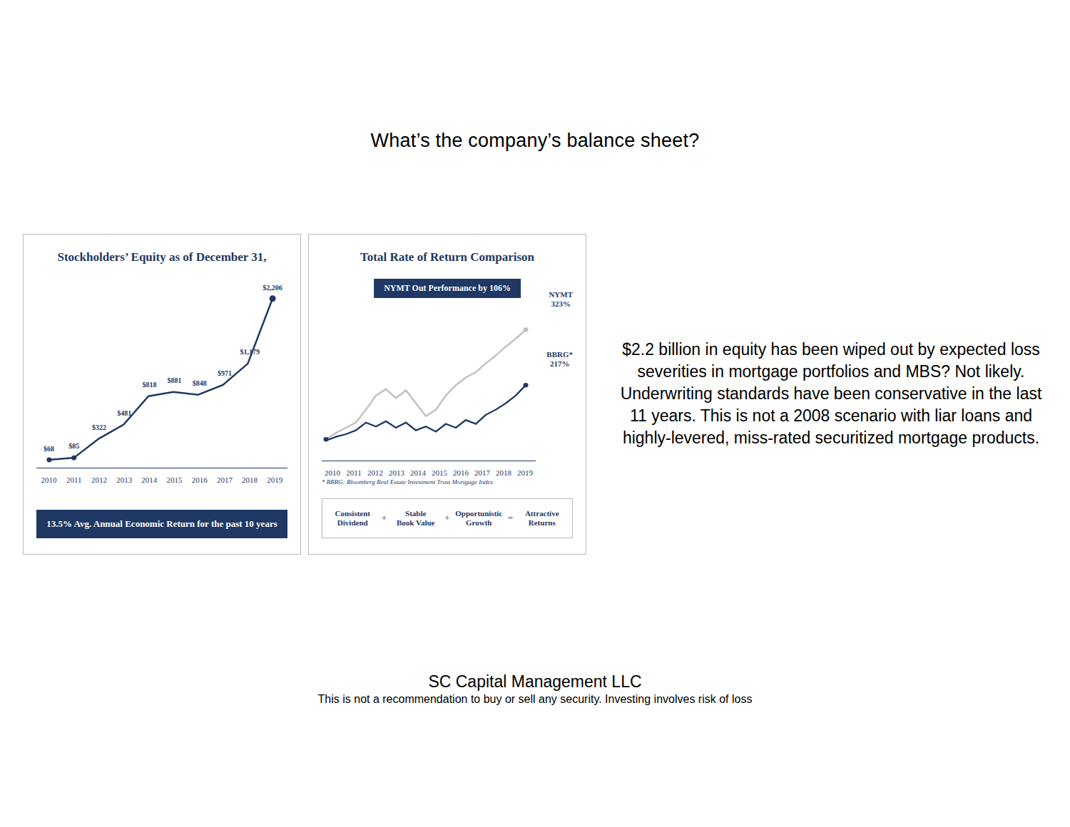What’s the company’s balance sheet?
Stockholders’ Equity as of December 31,
$68
$85
$322
$481
$818
$881
$848
$971
$1,179
$2,206
20102011201220132014 20152016201720182019
13.5% Avg. Annual Economic Return for the past 10 years
Total Rate of Return Comparison
NYMT Out Performance by 106%
NYMT
323%
BBRG*
217%
20102011201220132014 20152016201720182019
* BBRG: Bloomberg Real Estate Investment Trust Mortgage Index
Consistent
Dividend
+
Stable
Book Value
+
Opportunistic
Growth
=
Attractive
Returns
$2.2 billion in equity has been wiped out by expected loss severities in mortgage portfolios and MBS? Not likely. Underwriting standards have been conservative in the last 11 years. This is not a 2008 scenario with liar loans and highly-levered, miss-rated securitized mortgage products.
SC Capital Management LLC
This is not a recommendation to buy or sell any security. Investing involves risk of loss